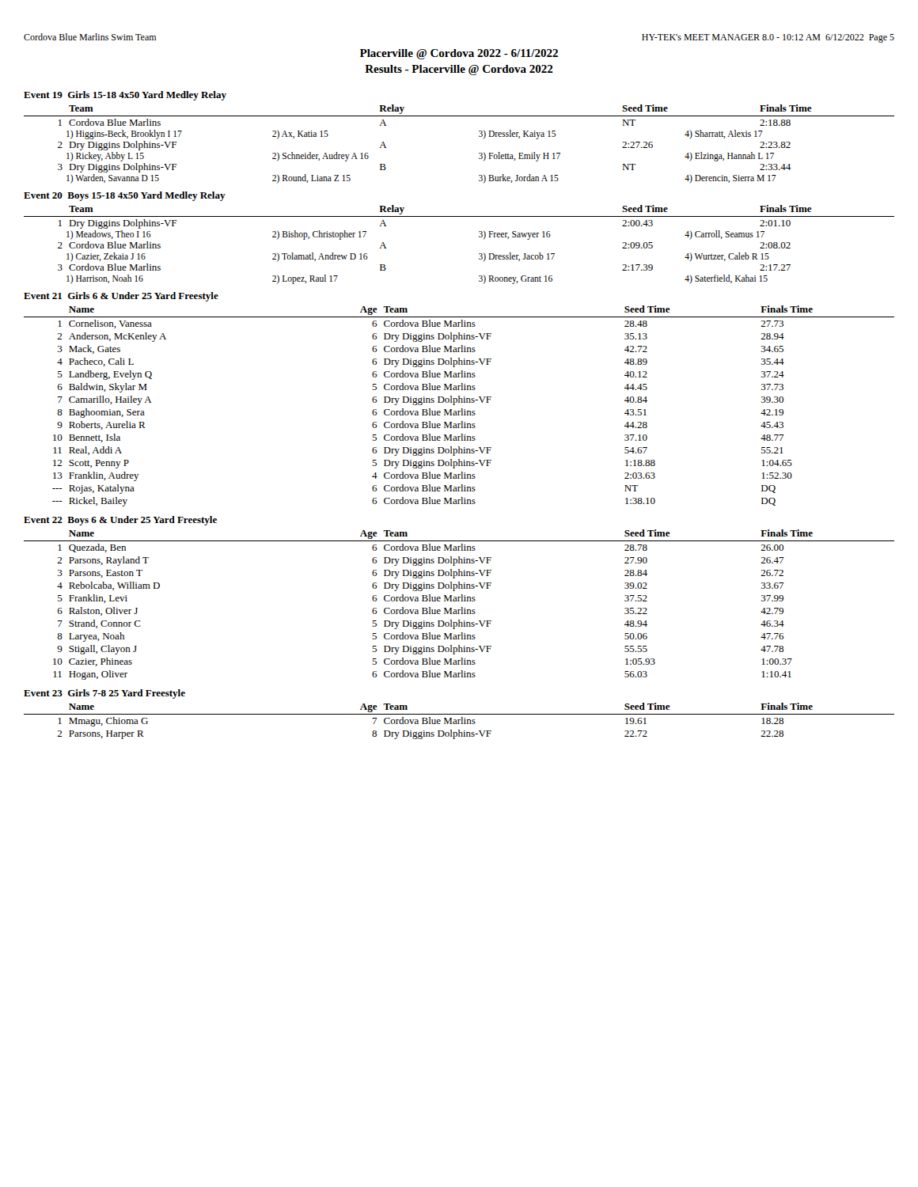Cordova Blue Marlins Swim Team
HY-TEK's MEET MANAGER 8.0 - 10:12 AM 6/12/2022 Page 5
Placerville @ Cordova 2022 - 6/11/2022
Results - Placerville @ Cordova 2022
Event 19 Girls 15-18 4x50 Yard Medley Relay
| | Team | Relay | Seed Time | Finals Time |
| --- | --- | --- | --- | --- |
| 1 | Cordova Blue Marlins | A | NT | 2:18.88 |
| | / 1) Higgins-Beck, Brooklyn I 17 / 2) Ax, Katia 15 / 3) Dressler, Kaiya 15 / 4) Sharratt, Alexis 17 / |
| 2 | Dry Diggins Dolphins-VF | A | 2:27.26 | 2:23.82 |
| | / 1) Rickey, Abby L 15 / 2) Schneider, Audrey A 16 / 3) Foletta, Emily H 17 / 4) Elzinga, Hannah L 17 / |
| 3 | Dry Diggins Dolphins-VF | B | NT | 2:33.44 |
| | / 1) Warden, Savanna D 15 / 2) Round, Liana Z 15 / 3) Burke, Jordan A 15 / 4) Derencin, Sierra M 17 / |
Event 20 Boys 15-18 4x50 Yard Medley Relay
| | Team | Relay | Seed Time | Finals Time |
| --- | --- | --- | --- | --- |
| 1 | Dry Diggins Dolphins-VF | A | 2:00.43 | 2:01.10 |
| | / 1) Meadows, Theo I 16 / 2) Bishop, Christopher 17 / 3) Freer, Sawyer 16 / 4) Carroll, Seamus 17 / |
| 2 | Cordova Blue Marlins | A | 2:09.05 | 2:08.02 |
| | / 1) Cazier, Zekaia J 16 / 2) Tolamatl, Andrew D 16 / 3) Dressler, Jacob 17 / 4) Wurtzer, Caleb R 15 / |
| 3 | Cordova Blue Marlins | B | 2:17.39 | 2:17.27 |
| | / 1) Harrison, Noah 16 / 2) Lopez, Raul 17 / 3) Rooney, Grant 16 / 4) Saterfield, Kahai 15 / |
Event 21 Girls 6 & Under 25 Yard Freestyle
| | Name | Age | Team | Seed Time | Finals Time |
| --- | --- | --- | --- | --- | --- |
| 1 | Cornelison, Vanessa | 6 | Cordova Blue Marlins | 28.48 | 27.73 |
| 2 | Anderson, McKenley A | 6 | Dry Diggins Dolphins-VF | 35.13 | 28.94 |
| 3 | Mack, Gates | 6 | Cordova Blue Marlins | 42.72 | 34.65 |
| 4 | Pacheco, Cali L | 6 | Dry Diggins Dolphins-VF | 48.89 | 35.44 |
| 5 | Landberg, Evelyn Q | 6 | Cordova Blue Marlins | 40.12 | 37.24 |
| 6 | Baldwin, Skylar M | 5 | Cordova Blue Marlins | 44.45 | 37.73 |
| 7 | Camarillo, Hailey A | 6 | Dry Diggins Dolphins-VF | 40.84 | 39.30 |
| 8 | Baghoomian, Sera | 6 | Cordova Blue Marlins | 43.51 | 42.19 |
| 9 | Roberts, Aurelia R | 6 | Cordova Blue Marlins | 44.28 | 45.43 |
| 10 | Bennett, Isla | 5 | Cordova Blue Marlins | 37.10 | 48.77 |
| 11 | Real, Addi A | 6 | Dry Diggins Dolphins-VF | 54.67 | 55.21 |
| 12 | Scott, Penny P | 5 | Dry Diggins Dolphins-VF | 1:18.88 | 1:04.65 |
| 13 | Franklin, Audrey | 4 | Cordova Blue Marlins | 2:03.63 | 1:52.30 |
| --- | Rojas, Katalyna | 6 | Cordova Blue Marlins | NT | DQ |
| --- | Rickel, Bailey | 6 | Cordova Blue Marlins | 1:38.10 | DQ |
Event 22 Boys 6 & Under 25 Yard Freestyle
| | Name | Age | Team | Seed Time | Finals Time |
| --- | --- | --- | --- | --- | --- |
| 1 | Quezada, Ben | 6 | Cordova Blue Marlins | 28.78 | 26.00 |
| 2 | Parsons, Rayland T | 6 | Dry Diggins Dolphins-VF | 27.90 | 26.47 |
| 3 | Parsons, Easton T | 6 | Dry Diggins Dolphins-VF | 28.84 | 26.72 |
| 4 | Rebolcaba, William D | 6 | Dry Diggins Dolphins-VF | 39.02 | 33.67 |
| 5 | Franklin, Levi | 6 | Cordova Blue Marlins | 37.52 | 37.99 |
| 6 | Ralston, Oliver J | 6 | Cordova Blue Marlins | 35.22 | 42.79 |
| 7 | Strand, Connor C | 5 | Dry Diggins Dolphins-VF | 48.94 | 46.34 |
| 8 | Laryea, Noah | 5 | Cordova Blue Marlins | 50.06 | 47.76 |
| 9 | Stigall, Clayon J | 5 | Dry Diggins Dolphins-VF | 55.55 | 47.78 |
| 10 | Cazier, Phineas | 5 | Cordova Blue Marlins | 1:05.93 | 1:00.37 |
| 11 | Hogan, Oliver | 6 | Cordova Blue Marlins | 56.03 | 1:10.41 |
Event 23 Girls 7-8 25 Yard Freestyle
| | Name | Age | Team | Seed Time | Finals Time |
| --- | --- | --- | --- | --- | --- |
| 1 | Mmagu, Chioma G | 7 | Cordova Blue Marlins | 19.61 | 18.28 |
| 2 | Parsons, Harper R | 8 | Dry Diggins Dolphins-VF | 22.72 | 22.28 |